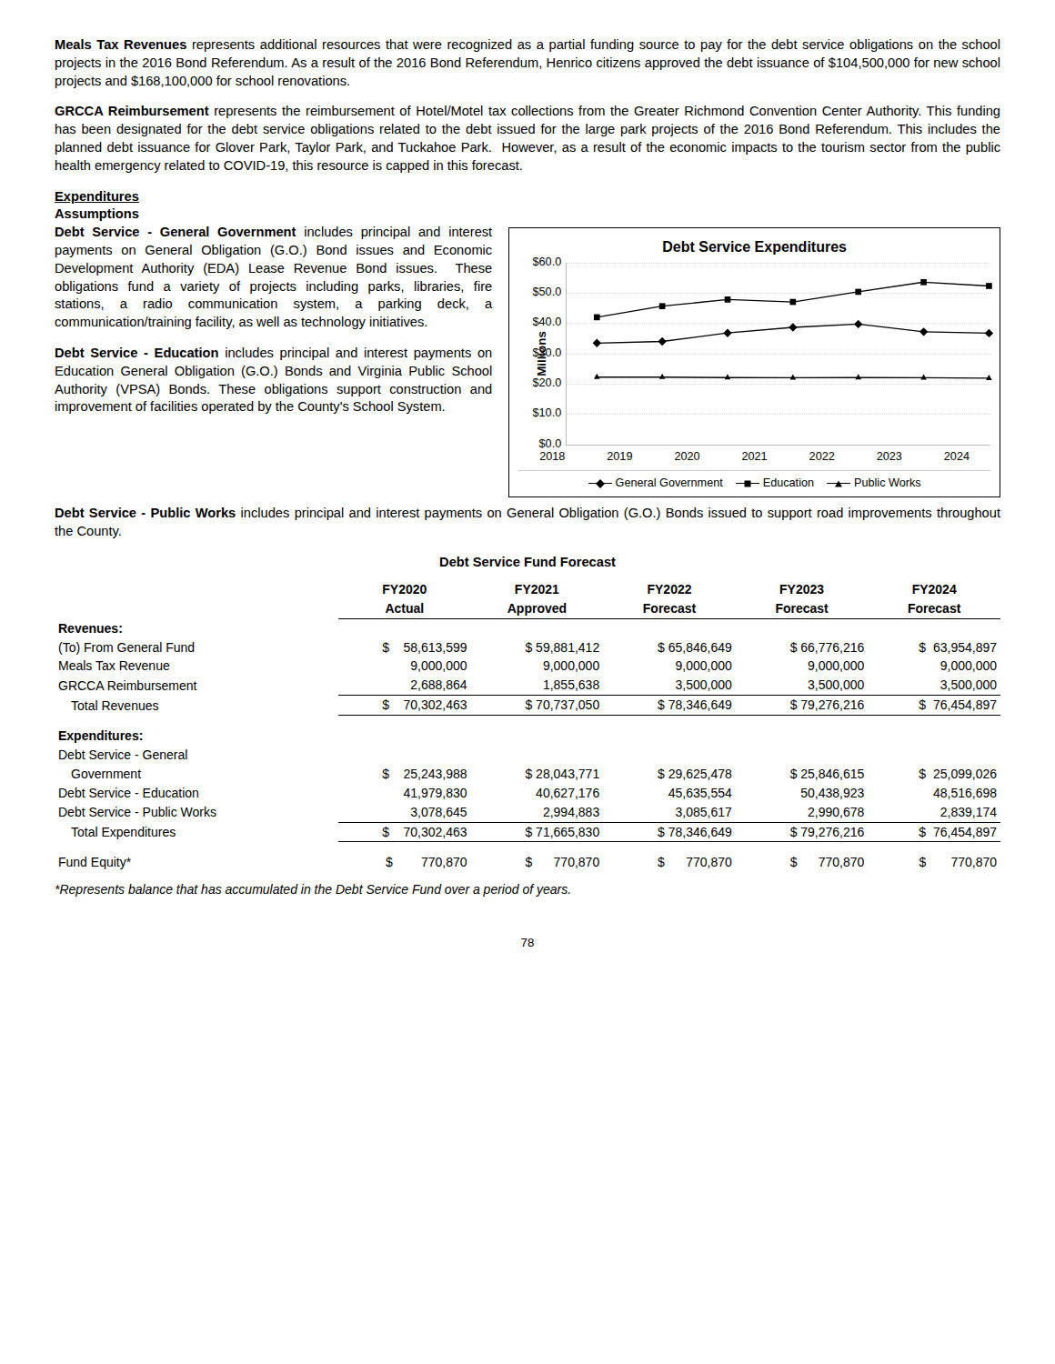Meals Tax Revenues represents additional resources that were recognized as a partial funding source to pay for the debt service obligations on the school projects in the 2016 Bond Referendum. As a result of the 2016 Bond Referendum, Henrico citizens approved the debt issuance of $104,500,000 for new school projects and $168,100,000 for school renovations.
GRCCA Reimbursement represents the reimbursement of Hotel/Motel tax collections from the Greater Richmond Convention Center Authority. This funding has been designated for the debt service obligations related to the debt issued for the large park projects of the 2016 Bond Referendum. This includes the planned debt issuance for Glover Park, Taylor Park, and Tuckahoe Park. However, as a result of the economic impacts to the tourism sector from the public health emergency related to COVID-19, this resource is capped in this forecast.
Expenditures
Assumptions
Debt Service Expenditures
Millions
$60.0 $50.0 $40.0 $30.0 $20.0 $10.0 $0.0
2018201920202021202220232024
General Government
Education
Public Works
Debt Service - General Government includes principal and interest payments on General Obligation (G.O.) Bond issues and Economic Development Authority (EDA) Lease Revenue Bond issues. These obligations fund a variety of projects including parks, libraries, fire stations, a radio communication system, a parking deck, a communication/training facility, as well as technology initiatives.
Debt Service - Education includes principal and interest payments on Education General Obligation (G.O.) Bonds and Virginia Public School Authority (VPSA) Bonds. These obligations support construction and improvement of facilities operated by the County's School System.
Debt Service - Public Works includes principal and interest payments on General Obligation (G.O.) Bonds issued to support road improvements throughout the County.
Debt Service Fund Forecast
| | FY2020 | FY2021 | FY2022 | FY2023 | FY2024 |
| --- | --- | --- | --- | --- | --- |
| | Actual | Approved | Forecast | Forecast | Forecast |
| Revenues: | | | | | |
| (To) From General Fund | $ 58,613,599 | $ 59,881,412 | $ 65,846,649 | $ 66,776,216 | $ 63,954,897 |
| Meals Tax Revenue | 9,000,000 | 9,000,000 | 9,000,000 | 9,000,000 | 9,000,000 |
| GRCCA Reimbursement | 2,688,864 | 1,855,638 | 3,500,000 | 3,500,000 | 3,500,000 |
| Total Revenues | $ 70,302,463 | $ 70,737,050 | $ 78,346,649 | $ 79,276,216 | $ 76,454,897 |
| Expenditures: | | | | | |
| Debt Service - General | | | | | |
| Government | $ 25,243,988 | $ 28,043,771 | $ 29,625,478 | $ 25,846,615 | $ 25,099,026 |
| Debt Service - Education | 41,979,830 | 40,627,176 | 45,635,554 | 50,438,923 | 48,516,698 |
| Debt Service - Public Works | 3,078,645 | 2,994,883 | 3,085,617 | 2,990,678 | 2,839,174 |
| Total Expenditures | $ 70,302,463 | $ 71,665,830 | $ 78,346,649 | $ 79,276,216 | $ 76,454,897 |
| Fund Equity* | $ 770,870 | $ 770,870 | $ 770,870 | $ 770,870 | $ 770,870 |
*Represents balance that has accumulated in the Debt Service Fund over a period of years.
78